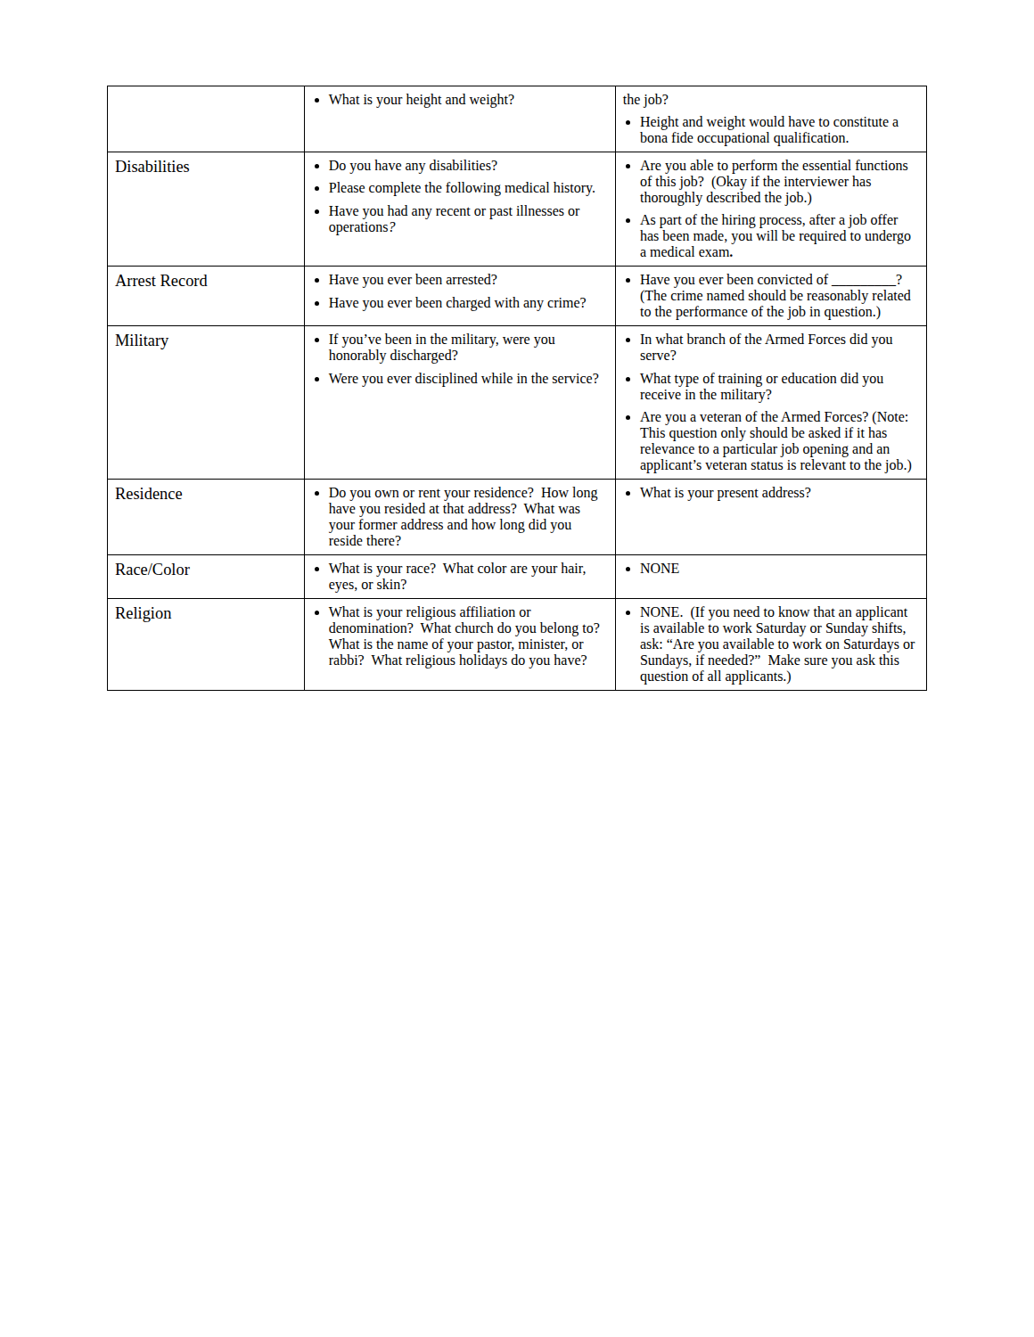| | What is your height and weight? | the job? Height and weight would have to constitute a bona fide occupational qualification. |
| Disabilities | Do you have any disabilities? Please complete the following medical history. Have you had any recent or past illnesses or operations ? | Are you able to perform the essential functions of this job? (Okay if the interviewer has thoroughly described the job.) As part of the hiring process, after a job offer has been made, you will be required to undergo a medical exam . |
| Arrest Record | Have you ever been arrested? Have you ever been charged with any crime? | Have you ever been convicted of _________? (The crime named should be reasonably related to the performance of the job in question.) |
| Military | If you’ve been in the military, were you honorably discharged? Were you ever disciplined while in the service? | In what branch of the Armed Forces did you serve? What type of training or education did you receive in the military? Are you a veteran of the Armed Forces? (Note: This question only should be asked if it has relevance to a particular job opening and an applicant’s veteran status is relevant to the job.) |
| Residence | Do you own or rent your residence? How long have you resided at that address? What was your former address and how long did you reside there? | What is your present address? |
| Race/Color | What is your race? What color are your hair, eyes, or skin? | NONE |
| Religion | What is your religious affiliation or denomination? What church do you belong to? What is the name of your pastor, minister, or rabbi? What religious holidays do you have? | NONE. (If you need to know that an applicant is available to work Saturday or Sunday shifts, ask: “Are you available to work on Saturdays or Sundays, if needed?” Make sure you ask this question of all applicants.) |